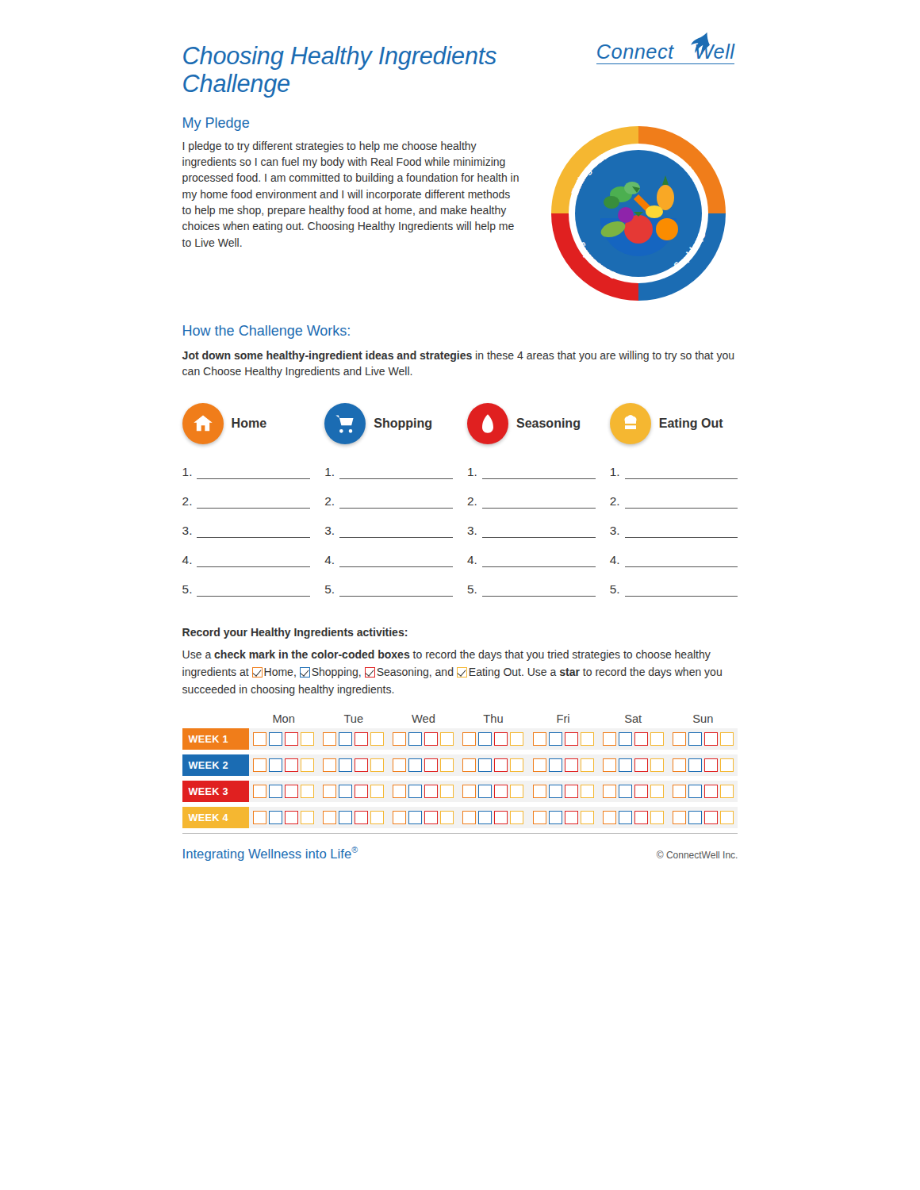Choosing Healthy Ingredients Challenge
Connect Well
My Pledge
I pledge to try different strategies to help me choose healthy ingredients so I can fuel my body with Real Food while minimizing processed food. I am committed to building a foundation for health in my home food environment and I will incorporate different methods to help me shop, prepare healthy food at home, and make healthy choices when eating out. Choosing Healthy Ingredients will help me to Live Well.
Eating Out Home Shopping Seasoning
How the Challenge Works:
Jot down some healthy-ingredient ideas and strategies in these 4 areas that you are willing to try so that you can Choose Healthy Ingredients and Live Well.
Home
Shopping
Seasoning
Eating Out
Record your Healthy Ingredients activities:
Use a check mark in the color-coded boxes to record the days that you tried strategies to choose healthy ingredients at Home, Shopping, Seasoning, and Eating Out. Use a star to record the days when you succeeded in choosing healthy ingredients.
Mon
Tue
Wed
Thu
Fri
Sat
Sun
WEEK 1
WEEK 2
WEEK 3
WEEK 4
Integrating Wellness into Life®
© ConnectWell Inc.